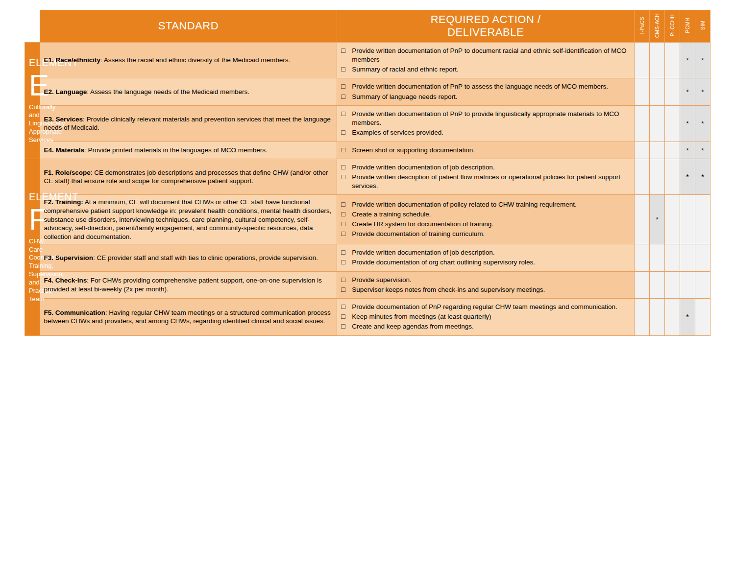| | STANDARD | REQUIRED ACTION / DELIVERABLE | I-PaCS | CMS-ACH | PI-CCHH | PCMH | SIM |
| --- | --- | --- | --- | --- | --- | --- | --- |
| ELEMENT E Culturally and Linguistically Appropriate Services | E1. Race/ethnicity : Assess the racial and ethnic diversity of the Medicaid members. | Provide written documentation of PnP to document racial and ethnic self-identification of MCO members Summary of racial and ethnic report. | | | | * | * |
| E2. Language : Assess the language needs of the Medicaid members. | Provide written documentation of PnP to assess the language needs of MCO members. Summary of language needs report. | | | | * | * |
| E3. Services : Provide clinically relevant materials and prevention services that meet the language needs of Medicaid. | Provide written documentation of PnP to provide linguistically appropriate materials to MCO members. Examples of services provided. | | | | * | * |
| E4. Materials : Provide printed materials in the languages of MCO members. | Screen shot or supporting documentation. | | | | * | * |
| ELEMENT F CHW Care Coordination Training, Supervision, and Practice Team | F1. Role/scope : CE demonstrates job descriptions and processes that define CHW (and/or other CE staff) that ensure role and scope for comprehensive patient support. | Provide written documentation of job description. Provide written description of patient flow matrices or operational policies for patient support services. | | | | * | * |
| F2. Training: At a minimum, CE will document that CHWs or other CE staff have functional comprehensive patient support knowledge in: prevalent health conditions, mental health disorders, substance use disorders, interviewing techniques, care planning, cultural competency, self-advocacy, self-direction, parent/family engagement, and community-specific resources, data collection and documentation. | Provide written documentation of policy related to CHW training requirement. Create a training schedule. Create HR system for documentation of training. Provide documentation of training curriculum. | | * | | | |
| F3. Supervision : CE provider staff and staff with ties to clinic operations, provide supervision. | Provide written documentation of job description. Provide documentation of org chart outlining supervisory roles. | | | | | |
| F4. Check-ins : For CHWs providing comprehensive patient support, one-on-one supervision is provided at least bi-weekly (2x per month). | Provide supervision. Supervisor keeps notes from check-ins and supervisory meetings. | | | | | |
| F5. Communication : Having regular CHW team meetings or a structured communication process between CHWs and providers, and among CHWs, regarding identified clinical and social issues. | Provide documentation of PnP regarding regular CHW team meetings and communication. Keep minutes from meetings (at least quarterly) Create and keep agendas from meetings. | | | | * | |